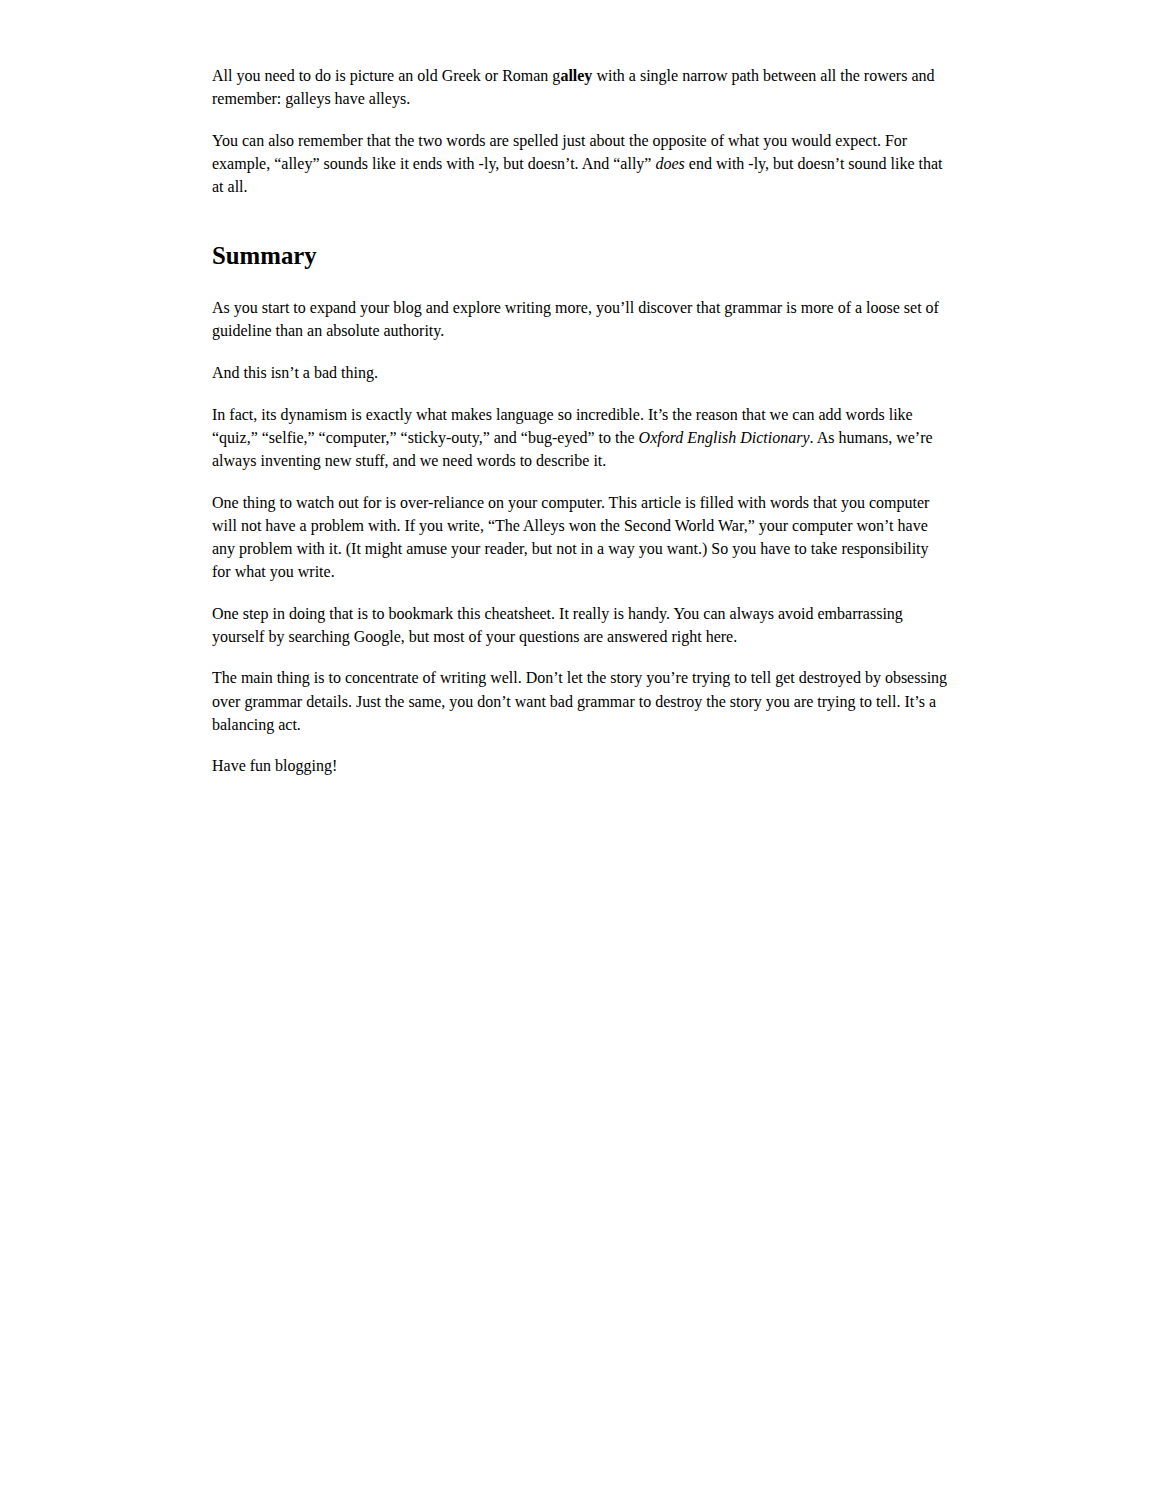All you need to do is picture an old Greek or Roman galley with a single narrow path between all the rowers and remember: galleys have alleys.
You can also remember that the two words are spelled just about the opposite of what you would expect. For example, “alley” sounds like it ends with -ly, but doesn’t. And “ally” does end with -ly, but doesn’t sound like that at all.
Summary
As you start to expand your blog and explore writing more, you’ll discover that grammar is more of a loose set of guideline than an absolute authority.
And this isn’t a bad thing.
In fact, its dynamism is exactly what makes language so incredible. It’s the reason that we can add words like “quiz,” “selfie,” “computer,” “sticky-outy,” and “bug-eyed” to the Oxford English Dictionary. As humans, we’re always inventing new stuff, and we need words to describe it.
One thing to watch out for is over-reliance on your computer. This article is filled with words that you computer will not have a problem with. If you write, “The Alleys won the Second World War,” your computer won’t have any problem with it. (It might amuse your reader, but not in a way you want.) So you have to take responsibility for what you write.
One step in doing that is to bookmark this cheatsheet. It really is handy. You can always avoid embarrassing yourself by searching Google, but most of your questions are answered right here.
The main thing is to concentrate of writing well. Don’t let the story you’re trying to tell get destroyed by obsessing over grammar details. Just the same, you don’t want bad grammar to destroy the story you are trying to tell. It’s a balancing act.
Have fun blogging!